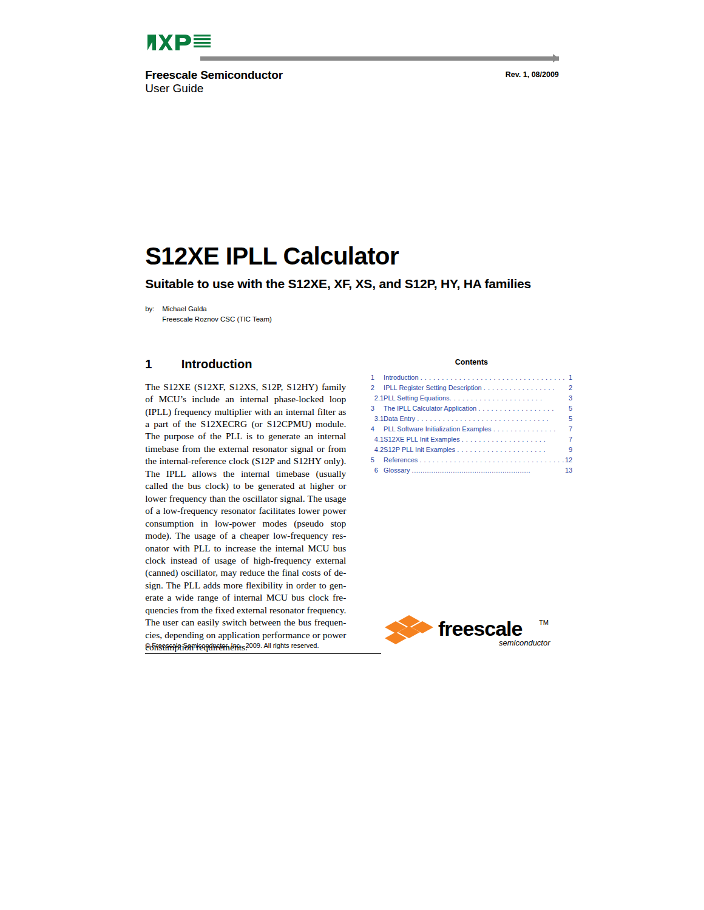Rev. 1, 08/2009
Freescale Semiconductor
User Guide
S12XE IPLL Calculator
Suitable to use with the S12XE, XF, XS, and S12P, HY, HA families
by: Michael Galda Freescale Roznov CSC (TIC Team)
1 Introduction
The S12XE (S12XF, S12XS, S12P, S12HY) family of MCU’s include an internal phase-locked loop (IPLL) frequency multiplier with an internal filter as a part of the S12XECRG (or S12CPMU) module. The purpose of the PLL is to generate an internal timebase from the external resonator signal or from the internal-reference clock (S12P and S12HY only). The IPLL allows the internal timebase (usually called the bus clock) to be generated at higher or lower frequency than the oscillator signal. The usage of a low-frequency resonator facilitates lower power consumption in low-power modes (pseudo stop mode). The usage of a cheaper low-frequency resonator with PLL to increase the internal MCU bus clock instead of usage of high-frequency external (canned) oscillator, may reduce the final costs of design. The PLL adds more flexibility in order to generate a wide range of internal MCU bus clock frequencies from the fixed external resonator frequency. The user can easily switch between the bus frequencies, depending on application performance or power consumption requirements.
Contents
| 1 | | Introduction . . . . . . . . . . . . . . . . . . . . . . . . . . . . . . . . . . | 1 |
| 2 | | IPLL Register Setting Description . . . . . . . . . . . . . . . . . | 2 |
| | 2.1 | PLL Setting Equations . . . . . . . . . . . . . . . . . . . . . . | 3 |
| 3 | | The IPLL Calculator Application . . . . . . . . . . . . . . . . . . | 5 |
| | 3.1 | Data Entry . . . . . . . . . . . . . . . . . . . . . . . . . . . . . . . | 5 |
| 4 | | PLL Software Initialization Examples . . . . . . . . . . . . . . . | 7 |
| | 4.1 | S12XE PLL Init Examples . . . . . . . . . . . . . . . . . . . . | 7 |
| | 4.2 | S12P PLL Init Examples . . . . . . . . . . . . . . . . . . . . . | 9 |
| 5 | | References . . . . . . . . . . . . . . . . . . . . . . . . . . . . . . . . . . | 12 |
| | 6 | Glossary ....................................................... | 13 |
© Freescale Semiconductor, Inc., 2009. All rights reserved.
freescale TM semiconductor